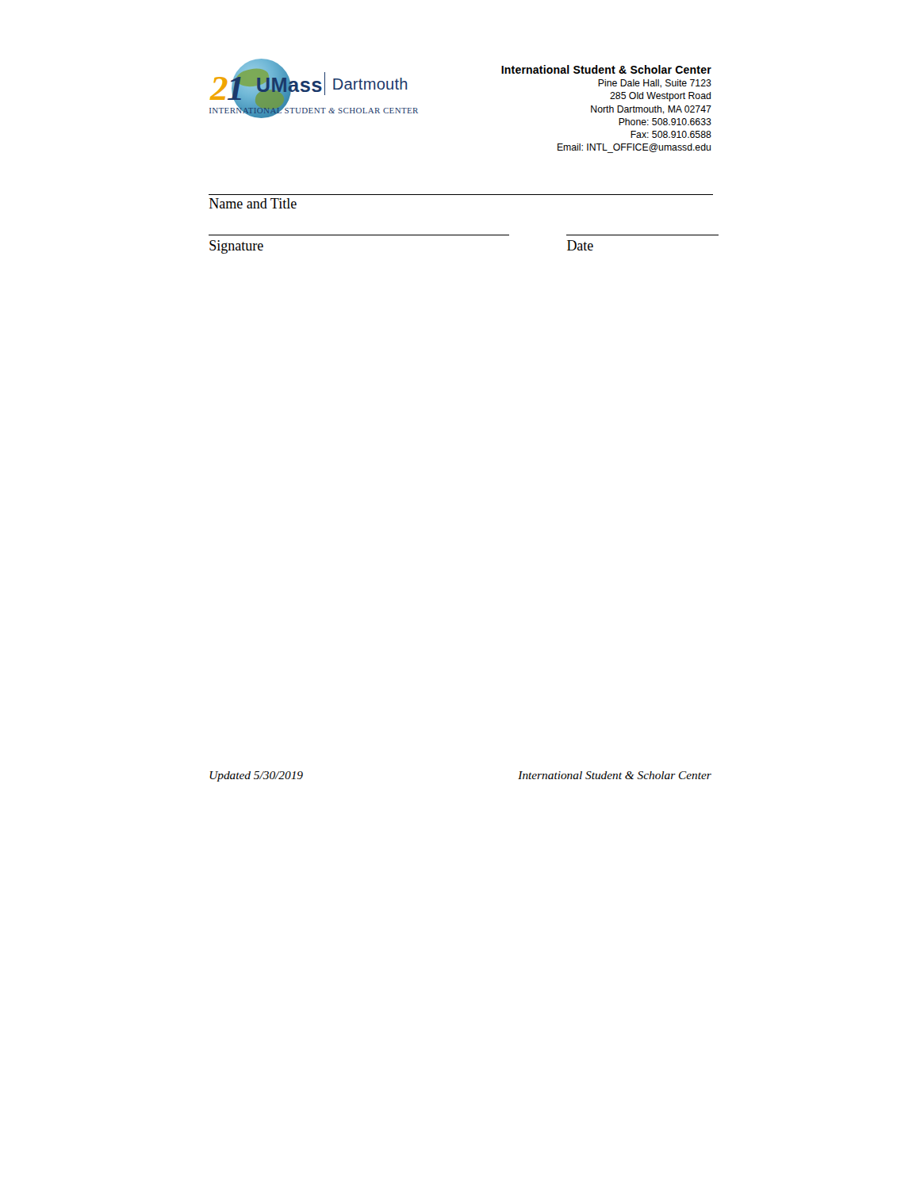21
UMass
Dartmouth
INTERNATIONAL STUDENT & SCHOLAR CENTER
International Student & Scholar Center
Pine Dale Hall, Suite 7123
285 Old Westport Road
North Dartmouth, MA 02747
Phone: 508.910.6633
Fax: 508.910.6588
Email: INTL_OFFICE@umassd.edu
Name and Title
Signature
Date
Updated 5/30/2019 International Student & Scholar Center